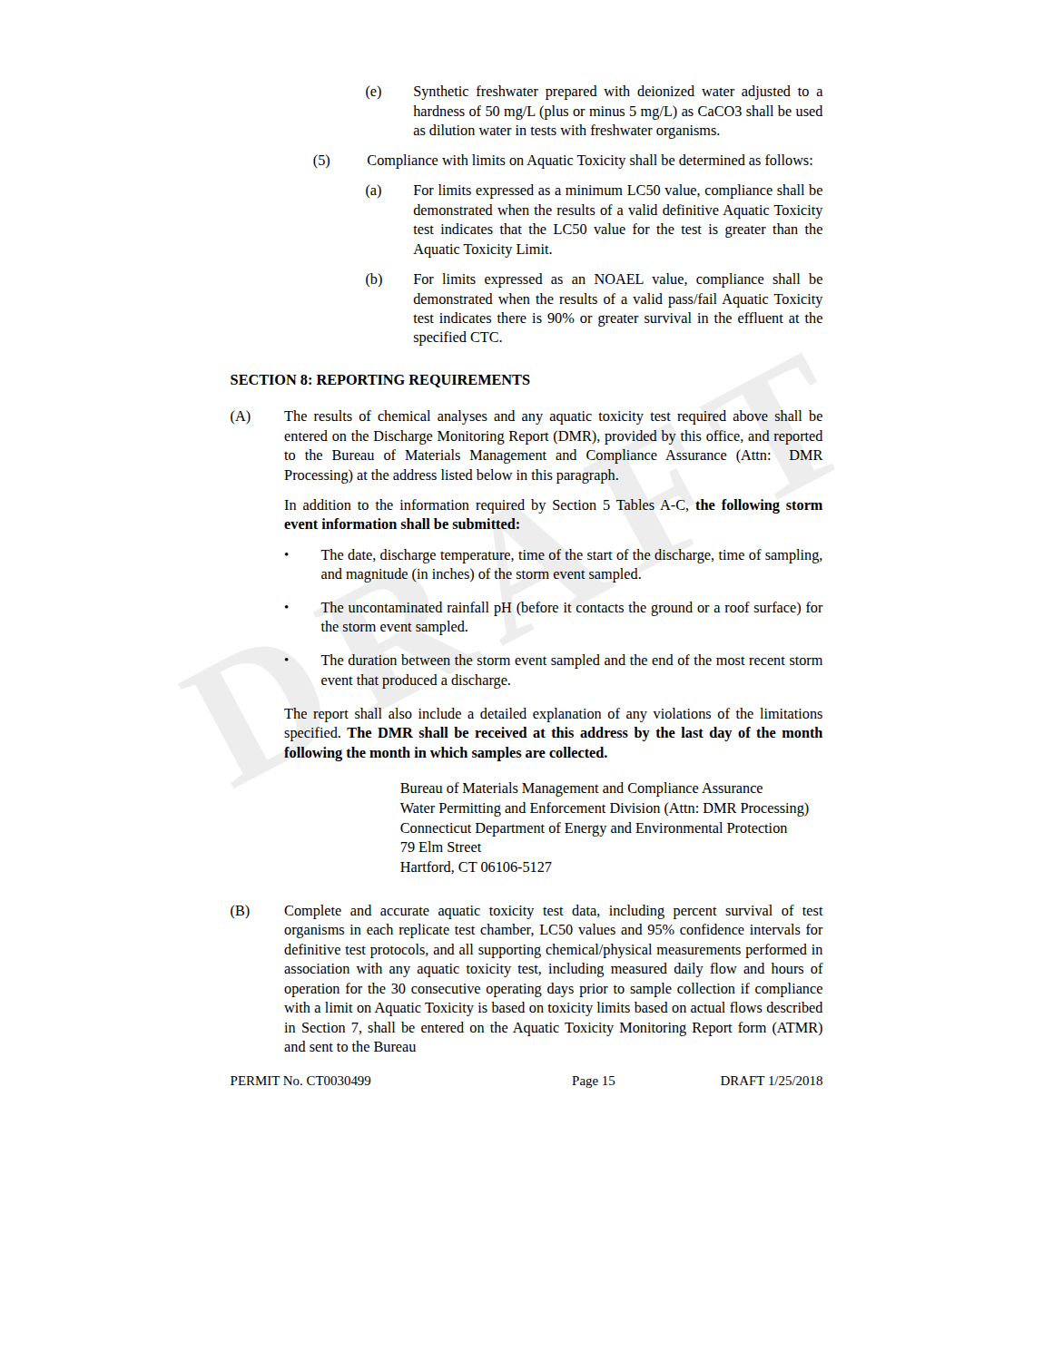DRAFT
(e)
Synthetic freshwater prepared with deionized water adjusted to a hardness of 50 mg/L (plus or minus 5 mg/L) as CaCO3 shall be used as dilution water in tests with freshwater organisms.
(5)
Compliance with limits on Aquatic Toxicity shall be determined as follows:
(a)
For limits expressed as a minimum LC50 value, compliance shall be demonstrated when the results of a valid definitive Aquatic Toxicity test indicates that the LC50 value for the test is greater than the Aquatic Toxicity Limit.
(b)
For limits expressed as an NOAEL value, compliance shall be demonstrated when the results of a valid pass/fail Aquatic Toxicity test indicates there is 90% or greater survival in the effluent at the specified CTC.
SECTION 8: REPORTING REQUIREMENTS
(A)
The results of chemical analyses and any aquatic toxicity test required above shall be entered on the Discharge Monitoring Report (DMR), provided by this office, and reported to the Bureau of Materials Management and Compliance Assurance (Attn: DMR Processing) at the address listed below in this paragraph.
In addition to the information required by Section 5 Tables A-C, the following storm event information shall be submitted:
• The date, discharge temperature, time of the start of the discharge, time of sampling, and magnitude (in inches) of the storm event sampled.
• The uncontaminated rainfall pH (before it contacts the ground or a roof surface) for the storm event sampled.
• The duration between the storm event sampled and the end of the most recent storm event that produced a discharge.
The report shall also include a detailed explanation of any violations of the limitations specified. The DMR shall be received at this address by the last day of the month following the month in which samples are collected.
Bureau of Materials Management and Compliance Assurance
Water Permitting and Enforcement Division (Attn: DMR Processing)
Connecticut Department of Energy and Environmental Protection
79 Elm Street
Hartford, CT 06106-5127
(B)
Complete and accurate aquatic toxicity test data, including percent survival of test organisms in each replicate test chamber, LC50 values and 95% confidence intervals for definitive test protocols, and all supporting chemical/physical measurements performed in association with any aquatic toxicity test, including measured daily flow and hours of operation for the 30 consecutive operating days prior to sample collection if compliance with a limit on Aquatic Toxicity is based on toxicity limits based on actual flows described in Section 7, shall be entered on the Aquatic Toxicity Monitoring Report form (ATMR) and sent to the Bureau
PERMIT No. CT0030499
Page 15
DRAFT 1/25/2018